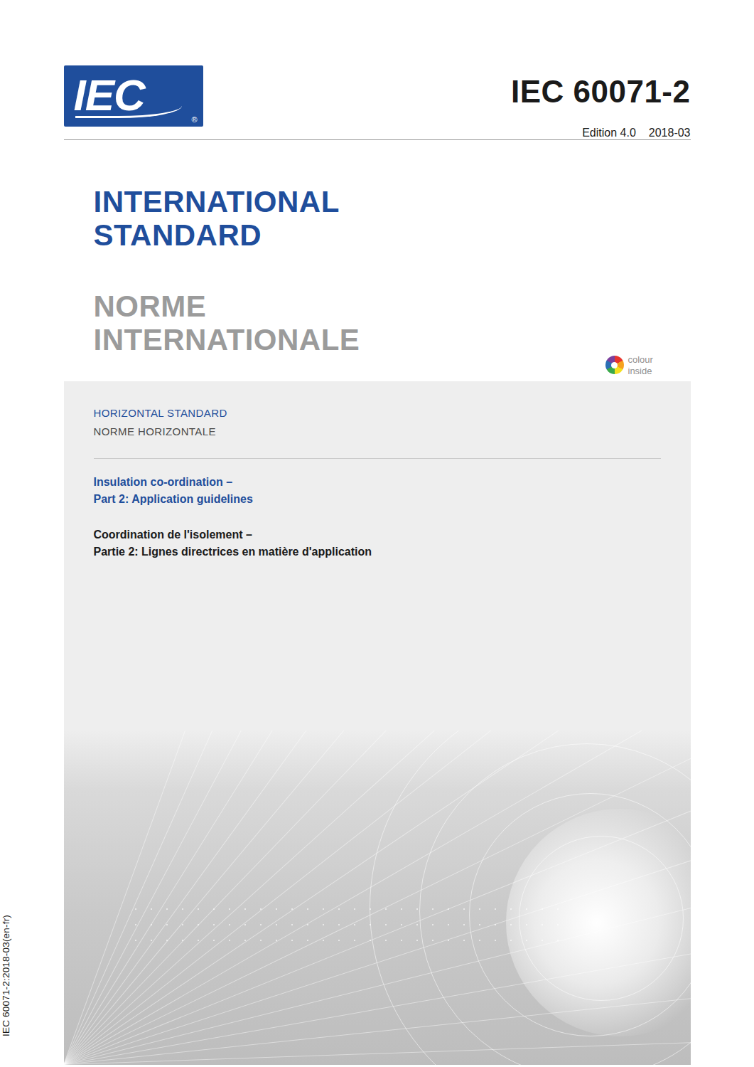IEC 60071-2:2018-03(en-fr)
IEC ®
IEC 60071-2
Edition 4.0 2018-03
INTERNATIONAL
STANDARD
NORME
INTERNATIONALE
colour
inside
HORIZONTAL STANDARD
NORME HORIZONTALE
Insulation co-ordination –
Part 2: Application guidelines
Coordination de l'isolement –
Partie 2: Lignes directrices en matière d'application